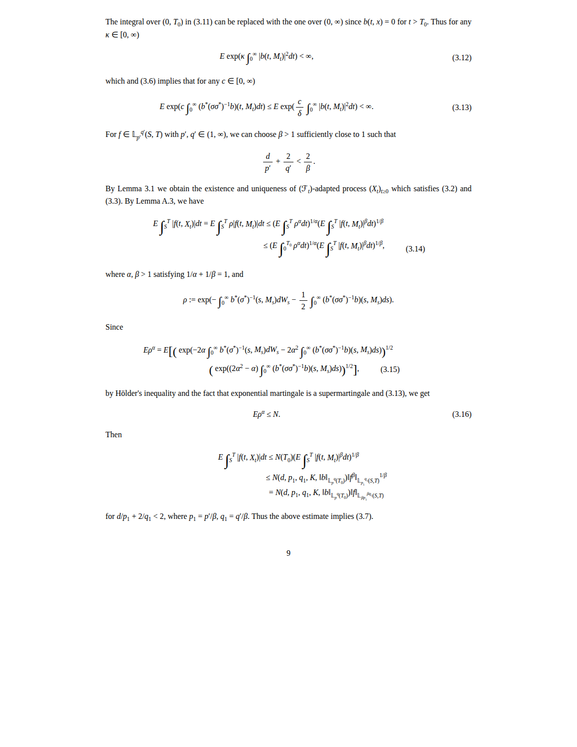The integral over (0, T0) in (3.11) can be replaced with the one over (0, ∞) since b(t, x) = 0 for t > T0. Thus for any κ ∈ [0, ∞)
E exp(κ ∫0∞ |b(t, Mt)|2dt) < ∞,
(3.12)
which and (3.6) implies that for any c ∈ [0, ∞)
E exp(c ∫0∞ (b*(σσ*)−1b)(t, Mt)dt) ≤ E exp(cδ ∫0∞ |b(t, Mt)|2dt) < ∞.
(3.13)
For f ∈ 𝕃p′q′(S, T) with p′, q′ ∈ (1, ∞), we can choose β > 1 sufficiently close to 1 such that
dp′ + 2 q′ < 2 β.
By Lemma 3.1 we obtain the existence and uniqueness of (ℱt)-adapted process (Xt)t≥0 which satisfies (3.2) and (3.3). By Lemma A.3, we have
E ∫ST |f(t, Xt)|dt = E ∫ST ρ|f(t, Mt)|dt ≤ (E ∫ST ραdt)1/α(E ∫ST |f(t, Mt)|βdt)1/β
≤ (E ∫0T0 ραdt)1/α(E ∫ST |f(t, Mt)|βdt)1/β,
(3.14)
where α, β > 1 satisfying 1/α + 1/β = 1, and
ρ := exp(− ∫0∞ b*(σ*)−1(s, Ms)dWs − 12 ∫0∞ (b*(σσ*)−1b)(s, Ms)ds).
Since
Eρα = E[( exp(−2α ∫0∞ b*(σ*)−1(s, Ms)dWs − 2α2 ∫0∞ (b*(σσ*)−1b)(s, Ms)ds))1/2
( exp((2α2 − α) ∫0∞ (b*(σσ*)−1b)(s, Ms)ds))1/2],
(3.15)
by Hölder's inequality and the fact that exponential martingale is a supermartingale and (3.13), we get
Eρα ≤ N.
(3.16)
Then
E ∫ST |f(t, Xt)|dt ≤ N(T0)(E ∫ST |f(t, Mt)|βdt)1/β
≤ N(d, p1, q1, K, ‖b‖𝕃pq(T0))‖fβ‖𝕃p1q1(S,T)1/β
= N(d, p1, q1, K, ‖b‖𝕃pq(T0))‖f‖𝕃βp1βq1(S,T)
for d/p1 + 2/q1 < 2, where p1 = p′/β, q1 = q′/β. Thus the above estimate implies (3.7).
9